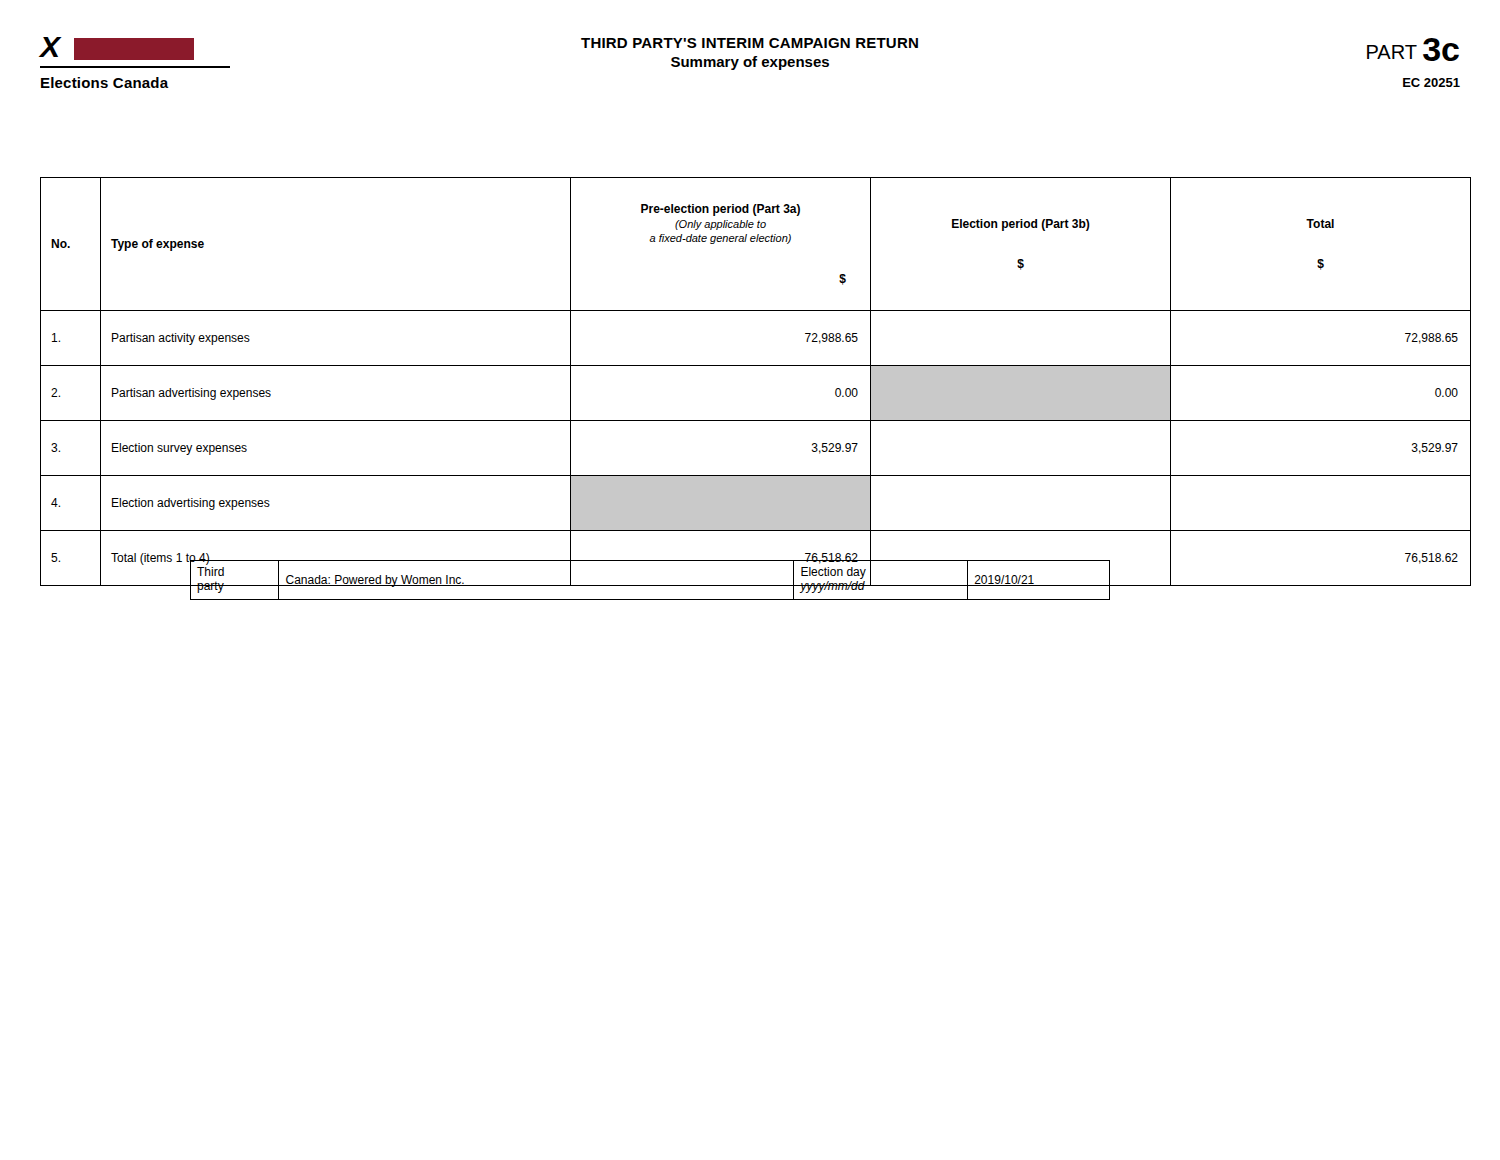X
Elections Canada
Third Party's Interim Campaign Return
Summary of expenses
PART 3c
EC 20251
| No. | Type of expense | Pre-election period (Part 3a) (Only applicable to a fixed-date general election) $ | Election period (Part 3b) $ | Total $ |
| --- | --- | --- | --- | --- |
| 1. | Partisan activity expenses | 72,988.65 | | 72,988.65 |
| 2. | Partisan advertising expenses | 0.00 | | 0.00 |
| 3. | Election survey expenses | 3,529.97 | | 3,529.97 |
| 4. | Election advertising expenses | | | |
| 5. | Total (items 1 to 4) | 76,518.62 | | 76,518.62 |
| Third party | Canada: Powered by Women Inc. | Election day yyyy/mm/dd | 2019/10/21 |